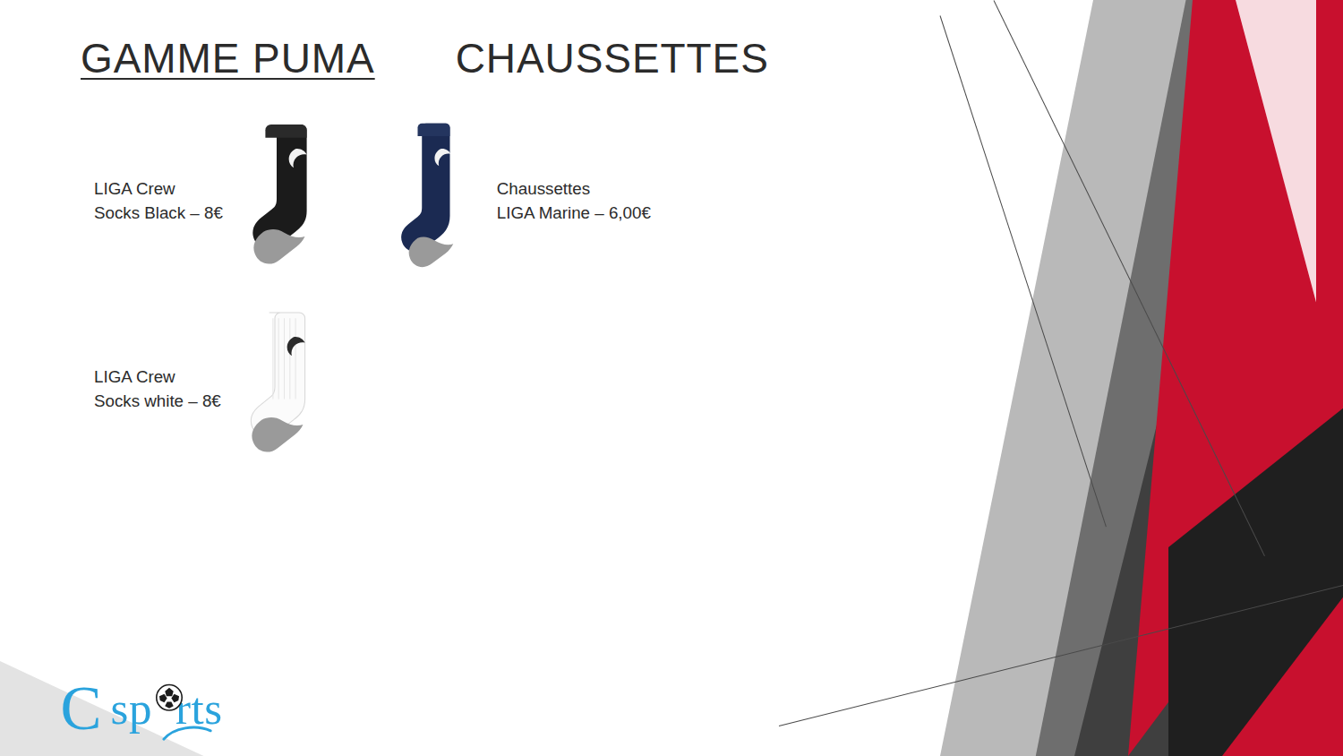GAMME PUMA
CHAUSSETTES
LIGA Crew
Socks Black – 8€
Chaussettes
LIGA Marine – 6,00€
LIGA Crew
Socks white – 8€
C sports